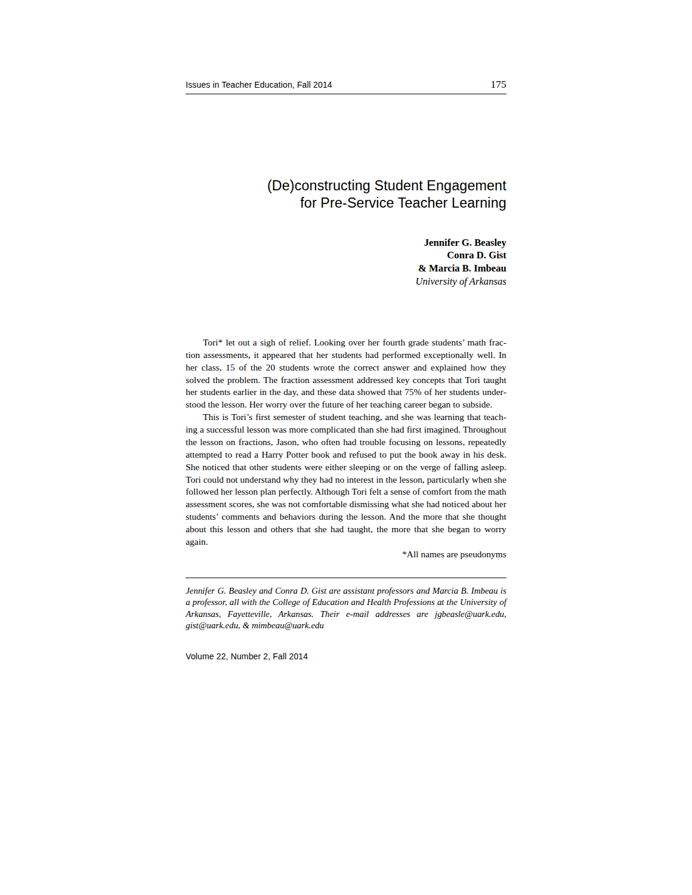Issues in Teacher Education, Fall 2014 175
(De)constructing Student Engagement
for Pre-Service Teacher Learning
Jennifer G. Beasley
Conra D. Gist
& Marcia B. Imbeau
University of Arkansas
Tori* let out a sigh of relief. Looking over her fourth grade students’ math fraction assessments, it appeared that her students had performed exceptionally well. In her class, 15 of the 20 students wrote the correct answer and explained how they solved the problem. The fraction assessment addressed key concepts that Tori taught her students earlier in the day, and these data showed that 75% of her students understood the lesson. Her worry over the future of her teaching career began to subside.
This is Tori’s first semester of student teaching, and she was learning that teaching a successful lesson was more complicated than she had first imagined. Throughout the lesson on fractions, Jason, who often had trouble focusing on lessons, repeatedly attempted to read a Harry Potter book and refused to put the book away in his desk. She noticed that other students were either sleeping or on the verge of falling asleep. Tori could not understand why they had no interest in the lesson, particularly when she followed her lesson plan perfectly. Although Tori felt a sense of comfort from the math assessment scores, she was not comfortable dismissing what she had noticed about her students’ comments and behaviors during the lesson. And the more that she thought about this lesson and others that she had taught, the more that she began to worry again.
*All names are pseudonyms
Jennifer G. Beasley and Conra D. Gist are assistant professors and Marcia B. Imbeau is a professor, all with the College of Education and Health Professions at the University of Arkansas, Fayetteville, Arkansas. Their e-mail addresses are jgbeasle@uark.edu, gist@uark.edu, & mimbeau@uark.edu
Volume 22, Number 2, Fall 2014